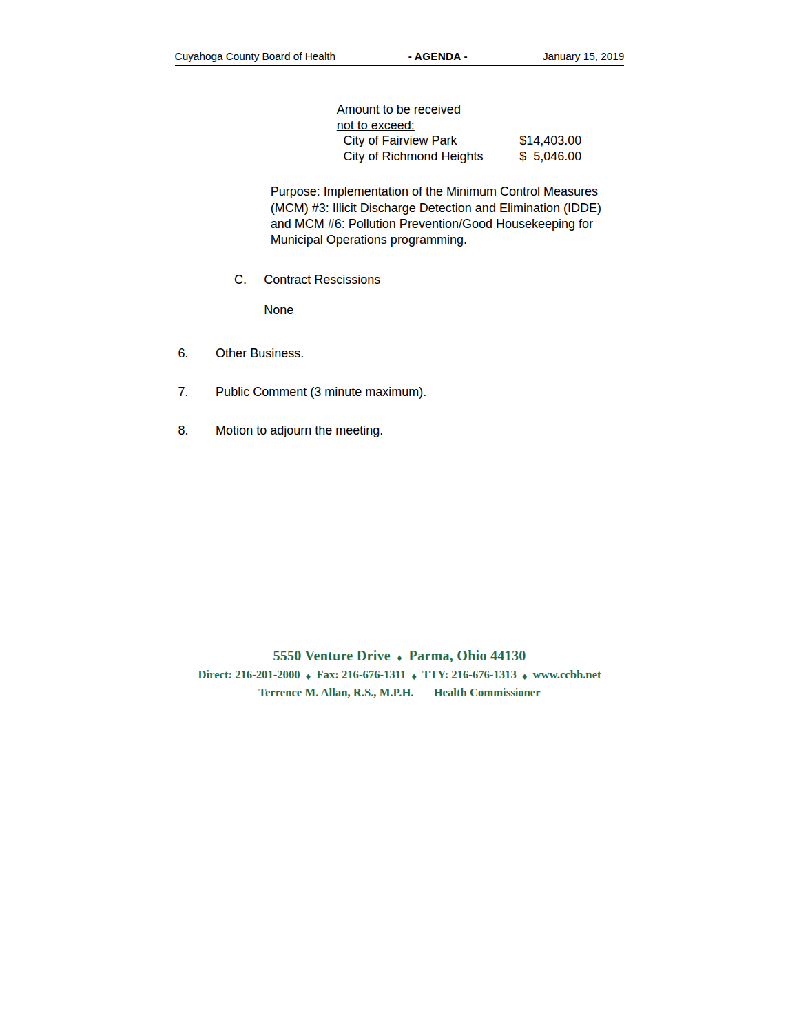Cuyahoga County Board of Health
- AGENDA -
January 15, 2019
Amount to be received
not to exceed:
| City of Fairview Park | $14,403.00 |
| City of Richmond Heights | $ 5,046.00 |
Purpose: Implementation of the Minimum Control Measures (MCM) #3: Illicit Discharge Detection and Elimination (IDDE) and MCM #6: Pollution Prevention/Good Housekeeping for Municipal Operations programming.
C.
Contract Rescissions
None
6.
Other Business.
7.
Public Comment (3 minute maximum).
8.
Motion to adjourn the meeting.
5550 Venture Drive ♦ Parma, Ohio 44130
Direct: 216-201-2000 ♦ Fax: 216-676-1311 ♦ TTY: 216-676-1313 ♦ www.ccbh.net
Terrence M. Allan, R.S., M.P.H. Health Commissioner